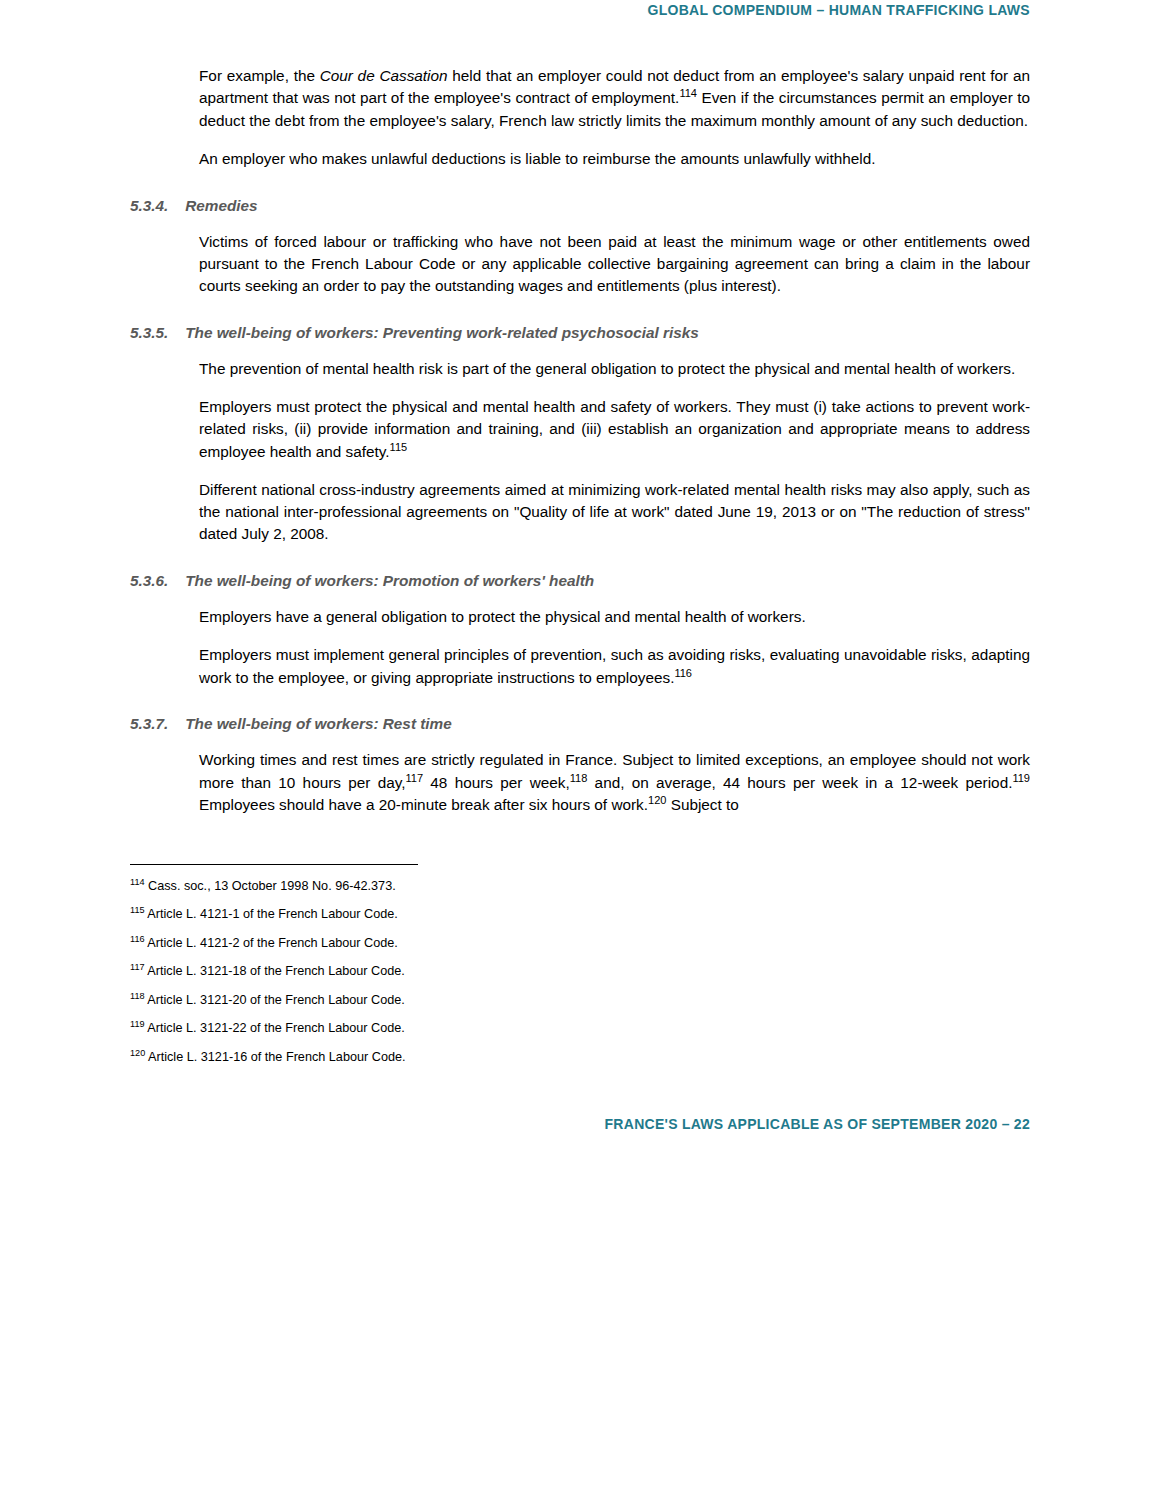Global Compendium – Human Trafficking Laws
For example, the Cour de Cassation held that an employer could not deduct from an employee's salary unpaid rent for an apartment that was not part of the employee's contract of employment.114 Even if the circumstances permit an employer to deduct the debt from the employee's salary, French law strictly limits the maximum monthly amount of any such deduction.
An employer who makes unlawful deductions is liable to reimburse the amounts unlawfully withheld.
5.3.4. Remedies
Victims of forced labour or trafficking who have not been paid at least the minimum wage or other entitlements owed pursuant to the French Labour Code or any applicable collective bargaining agreement can bring a claim in the labour courts seeking an order to pay the outstanding wages and entitlements (plus interest).
5.3.5. The well-being of workers: Preventing work-related psychosocial risks
The prevention of mental health risk is part of the general obligation to protect the physical and mental health of workers.
Employers must protect the physical and mental health and safety of workers. They must (i) take actions to prevent work-related risks, (ii) provide information and training, and (iii) establish an organization and appropriate means to address employee health and safety.115
Different national cross-industry agreements aimed at minimizing work-related mental health risks may also apply, such as the national inter-professional agreements on "Quality of life at work" dated June 19, 2013 or on "The reduction of stress" dated July 2, 2008.
5.3.6. The well-being of workers: Promotion of workers' health
Employers have a general obligation to protect the physical and mental health of workers.
Employers must implement general principles of prevention, such as avoiding risks, evaluating unavoidable risks, adapting work to the employee, or giving appropriate instructions to employees.116
5.3.7. The well-being of workers: Rest time
Working times and rest times are strictly regulated in France. Subject to limited exceptions, an employee should not work more than 10 hours per day,117 48 hours per week,118 and, on average, 44 hours per week in a 12-week period.119 Employees should have a 20-minute break after six hours of work.120 Subject to
114 Cass. soc., 13 October 1998 No. 96-42.373.
115 Article L. 4121-1 of the French Labour Code.
116 Article L. 4121-2 of the French Labour Code.
117 Article L. 3121-18 of the French Labour Code.
118 Article L. 3121-20 of the French Labour Code.
119 Article L. 3121-22 of the French Labour Code.
120 Article L. 3121-16 of the French Labour Code.
France's laws applicable as of September 2020 – 22